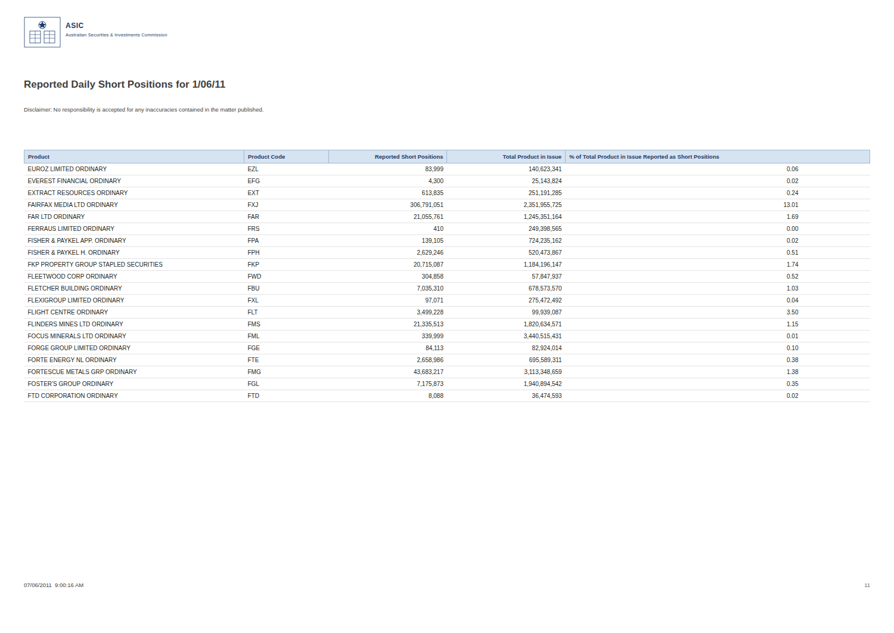ASIC
Australian Securities & Investments Commission
Reported Daily Short Positions for 1/06/11
Disclaimer: No responsibility is accepted for any inaccuracies contained in the matter published.
| Product | Product Code | Reported Short Positions | Total Product in Issue | % of Total Product in Issue Reported as Short Positions |
| --- | --- | --- | --- | --- |
| EUROZ LIMITED ORDINARY | EZL | 83,999 | 140,623,341 | 0.06 |
| EVEREST FINANCIAL ORDINARY | EFG | 4,300 | 25,143,824 | 0.02 |
| EXTRACT RESOURCES ORDINARY | EXT | 613,835 | 251,191,285 | 0.24 |
| FAIRFAX MEDIA LTD ORDINARY | FXJ | 306,791,051 | 2,351,955,725 | 13.01 |
| FAR LTD ORDINARY | FAR | 21,055,761 | 1,245,351,164 | 1.69 |
| FERRAUS LIMITED ORDINARY | FRS | 410 | 249,398,565 | 0.00 |
| FISHER & PAYKEL APP. ORDINARY | FPA | 139,105 | 724,235,162 | 0.02 |
| FISHER & PAYKEL H. ORDINARY | FPH | 2,629,246 | 520,473,867 | 0.51 |
| FKP PROPERTY GROUP STAPLED SECURITIES | FKP | 20,715,087 | 1,184,196,147 | 1.74 |
| FLEETWOOD CORP ORDINARY | FWD | 304,858 | 57,847,937 | 0.52 |
| FLETCHER BUILDING ORDINARY | FBU | 7,035,310 | 678,573,570 | 1.03 |
| FLEXIGROUP LIMITED ORDINARY | FXL | 97,071 | 275,472,492 | 0.04 |
| FLIGHT CENTRE ORDINARY | FLT | 3,499,228 | 99,939,087 | 3.50 |
| FLINDERS MINES LTD ORDINARY | FMS | 21,335,513 | 1,820,634,571 | 1.15 |
| FOCUS MINERALS LTD ORDINARY | FML | 339,999 | 3,440,515,431 | 0.01 |
| FORGE GROUP LIMITED ORDINARY | FGE | 84,113 | 82,924,014 | 0.10 |
| FORTE ENERGY NL ORDINARY | FTE | 2,658,986 | 695,589,311 | 0.38 |
| FORTESCUE METALS GRP ORDINARY | FMG | 43,683,217 | 3,113,348,659 | 1.38 |
| FOSTER'S GROUP ORDINARY | FGL | 7,175,873 | 1,940,894,542 | 0.35 |
| FTD CORPORATION ORDINARY | FTD | 8,088 | 36,474,593 | 0.02 |
07/06/2011 9:00:16 AM 11